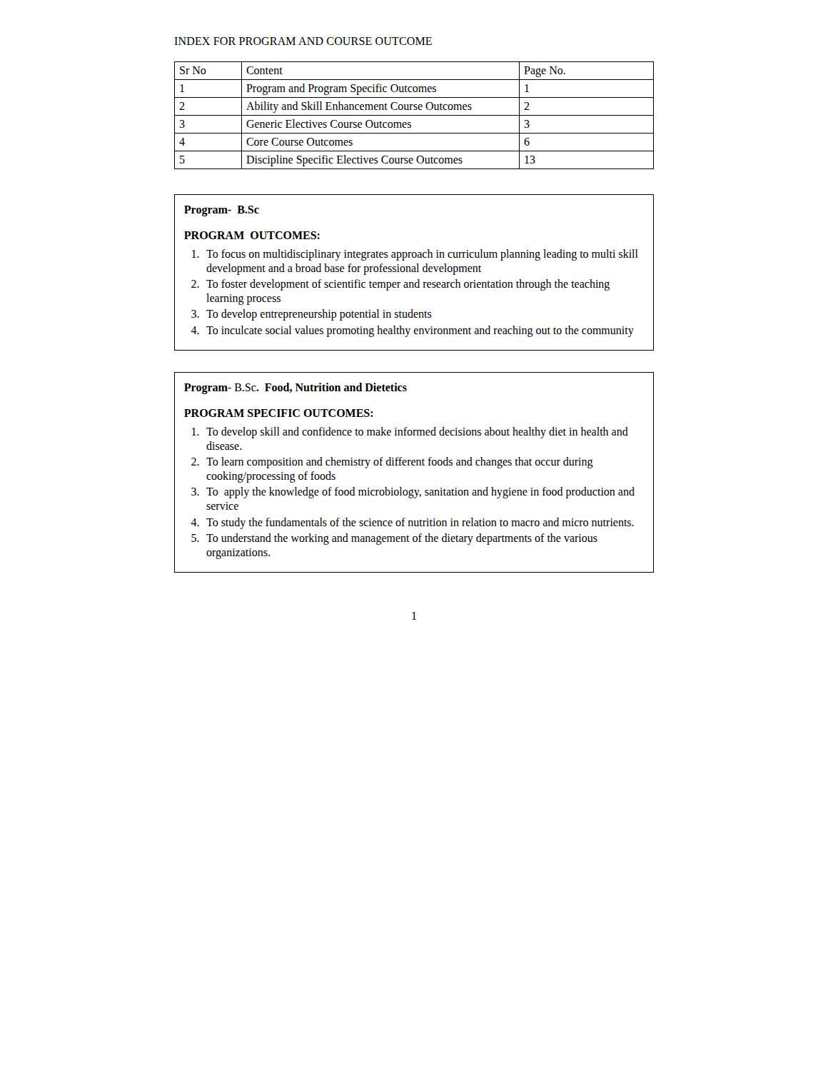INDEX FOR PROGRAM AND COURSE OUTCOME
| Sr No | Content | Page No. |
| 1 | Program and Program Specific Outcomes | 1 |
| 2 | Ability and Skill Enhancement Course Outcomes | 2 |
| 3 | Generic Electives Course Outcomes | 3 |
| 4 | Core Course Outcomes | 6 |
| 5 | Discipline Specific Electives Course Outcomes | 13 |
Program- B.Sc
PROGRAM OUTCOMES:
To focus on multidisciplinary integrates approach in curriculum planning leading to multi skill development and a broad base for professional development
To foster development of scientific temper and research orientation through the teaching learning process
To develop entrepreneurship potential in students
To inculcate social values promoting healthy environment and reaching out to the community
Program- B.Sc. Food, Nutrition and Dietetics
PROGRAM SPECIFIC OUTCOMES:
To develop skill and confidence to make informed decisions about healthy diet in health and disease.
To learn composition and chemistry of different foods and changes that occur during cooking/processing of foods
To apply the knowledge of food microbiology, sanitation and hygiene in food production and service
To study the fundamentals of the science of nutrition in relation to macro and micro nutrients.
To understand the working and management of the dietary departments of the various organizations.
1